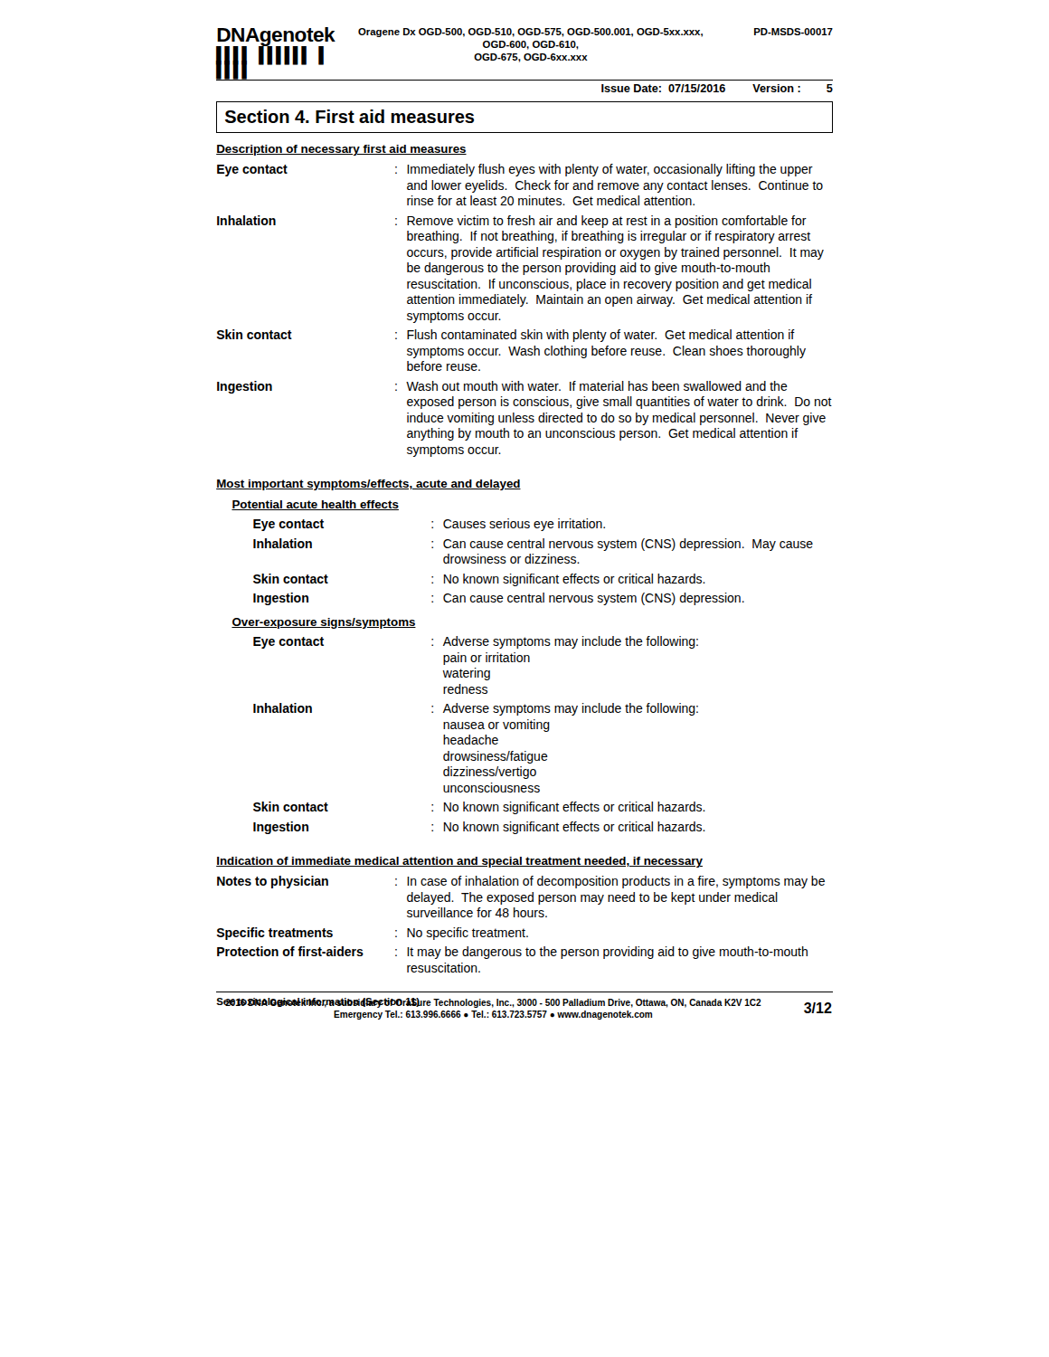DNAgenotek
▌▌▌▌ ▌▌▌▌▌▌ ▌ ▌▌▌▌
Oragene Dx OGD-500, OGD-510, OGD-575, OGD-500.001, OGD-5xx.xxx, OGD-600, OGD-610,
OGD-675, OGD-6xx.xxx
PD-MSDS-00017
Issue Date: 07/15/2016Version : 5
Section 4. First aid measures
Description of necessary first aid measures
| Eye contact | : | Immediately flush eyes with plenty of water, occasionally lifting the upper and lower eyelids. Check for and remove any contact lenses. Continue to rinse for at least 20 minutes. Get medical attention. |
| Inhalation | : | Remove victim to fresh air and keep at rest in a position comfortable for breathing. If not breathing, if breathing is irregular or if respiratory arrest occurs, provide artificial respiration or oxygen by trained personnel. It may be dangerous to the person providing aid to give mouth-to-mouth resuscitation. If unconscious, place in recovery position and get medical attention immediately. Maintain an open airway. Get medical attention if symptoms occur. |
| Skin contact | : | Flush contaminated skin with plenty of water. Get medical attention if symptoms occur. Wash clothing before reuse. Clean shoes thoroughly before reuse. |
| Ingestion | : | Wash out mouth with water. If material has been swallowed and the exposed person is conscious, give small quantities of water to drink. Do not induce vomiting unless directed to do so by medical personnel. Never give anything by mouth to an unconscious person. Get medical attention if symptoms occur. |
Most important symptoms/effects, acute and delayed
Potential acute health effects
| Eye contact | : | Causes serious eye irritation. |
| Inhalation | : | Can cause central nervous system (CNS) depression. May cause drowsiness or dizziness. |
| Skin contact | : | No known significant effects or critical hazards. |
| Ingestion | : | Can cause central nervous system (CNS) depression. |
Over-exposure signs/symptoms
| Eye contact | : | Adverse symptoms may include the following: pain or irritation watering redness |
| Inhalation | : | Adverse symptoms may include the following: nausea or vomiting headache drowsiness/fatigue dizziness/vertigo unconsciousness |
| Skin contact | : | No known significant effects or critical hazards. |
| Ingestion | : | No known significant effects or critical hazards. |
Indication of immediate medical attention and special treatment needed, if necessary
| Notes to physician | : | In case of inhalation of decomposition products in a fire, symptoms may be delayed. The exposed person may need to be kept under medical surveillance for 48 hours. |
| Specific treatments | : | No specific treatment. |
| Protection of first-aiders | : | It may be dangerous to the person providing aid to give mouth-to-mouth resuscitation. |
See toxicological information (Section 11)
| 2016 DNA Genotek Inc., a subsidiary of OraSure Technologies, Inc., 3000 - 500 Palladium Drive, Ottawa, ON, Canada K2V 1C2 Emergency Tel.: 613.996.6666 ● Tel.: 613.723.5757 ● www.dnagenotek.com | 3/12 |